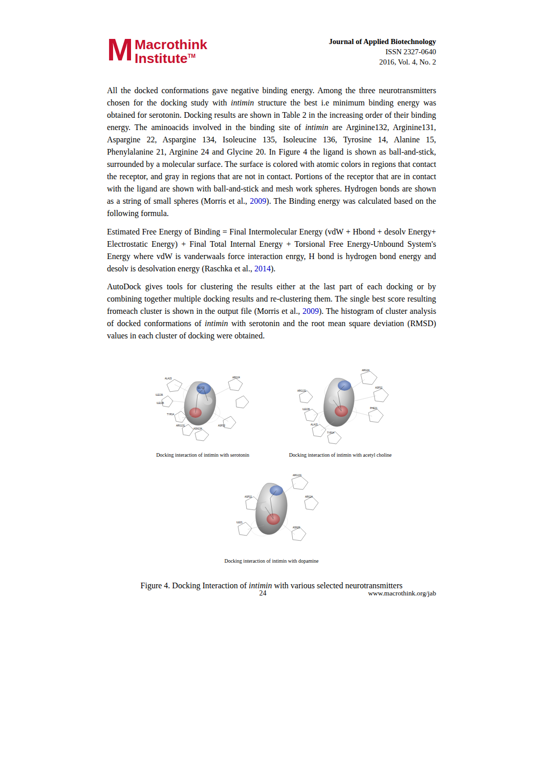M
Macrothink InstituteTM
Journal of Applied Biotechnology
ISSN 2327-0640
2016, Vol. 4, No. 2
All the docked conformations gave negative binding energy. Among the three neurotransmitters chosen for the docking study with intimin structure the best i.e minimum binding energy was obtained for serotonin. Docking results are shown in Table 2 in the increasing order of their binding energy. The aminoacids involved in the binding site of intimin are Arginine132, Arginine131, Aspargine 22, Aspargine 134, Isoleucine 135, Isoleucine 136, Tyrosine 14, Alanine 15, Phenylalanine 21, Arginine 24 and Glycine 20. In Figure 4 the ligand is shown as ball-and-stick, surrounded by a molecular surface. The surface is colored with atomic colors in regions that contact the receptor, and gray in regions that are not in contact. Portions of the receptor that are in contact with the ligand are shown with ball-and-stick and mesh work spheres. Hydrogen bonds are shown as a string of small spheres (Morris et al., 2009). The Binding energy was calculated based on the following formula.
Estimated Free Energy of Binding = Final Intermolecular Energy (vdW + Hbond + desolv Energy+ Electrostatic Energy) + Final Total Internal Energy + Torsional Free Energy-Unbound System's Energy where vdW is vanderwaals force interaction enrgy, H bond is hydrogen bond energy and desolv is desolvation energy (Raschka et al., 2014).
AutoDock gives tools for clustering the results either at the last part of each docking or by combining together multiple docking results and re-clustering them. The single best score resulting fromeach cluster is shown in the output file (Morris et al., 2009). The histogram of cluster analysis of docked conformations of intimin with serotonin and the root mean square deviation (RMSD) values in each cluster of docking were obtained.
ALA15 ILE136 ILE135 TYR14 ARG131 ASN134 ASP22 ARG24 GLY20
Docking interaction of intimin with serotonin
ARG24 ASP22 PHE21 ILE136 ALA15 TYR14 ARG131
Docking interaction of intimin with acetyl choline
ARG131 ASP22 ILE21 ASN20 ARG24
Docking interaction of intimin with dopamine
Figure 4. Docking Interaction of intimin with various selected neurotransmitters
24 www.macrothink.org/jab